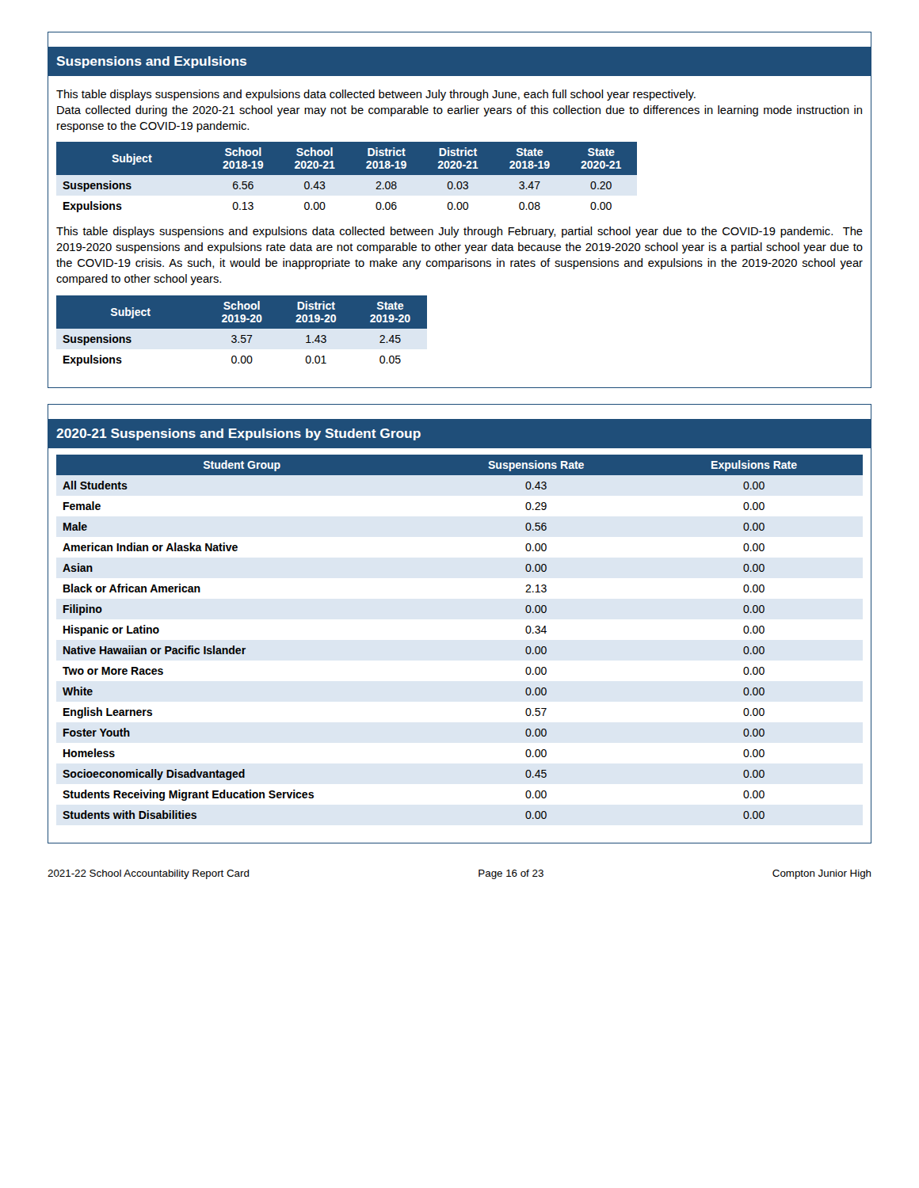Suspensions and Expulsions
This table displays suspensions and expulsions data collected between July through June, each full school year respectively.
Data collected during the 2020-21 school year may not be comparable to earlier years of this collection due to differences in learning mode instruction in response to the COVID-19 pandemic.
| Subject | School 2018-19 | School 2020-21 | District 2018-19 | District 2020-21 | State 2018-19 | State 2020-21 |
| --- | --- | --- | --- | --- | --- | --- |
| Suspensions | 6.56 | 0.43 | 2.08 | 0.03 | 3.47 | 0.20 |
| Expulsions | 0.13 | 0.00 | 0.06 | 0.00 | 0.08 | 0.00 |
This table displays suspensions and expulsions data collected between July through February, partial school year due to the COVID-19 pandemic. The 2019-2020 suspensions and expulsions rate data are not comparable to other year data because the 2019-2020 school year is a partial school year due to the COVID-19 crisis. As such, it would be inappropriate to make any comparisons in rates of suspensions and expulsions in the 2019-2020 school year compared to other school years.
| Subject | School 2019-20 | District 2019-20 | State 2019-20 |
| --- | --- | --- | --- |
| Suspensions | 3.57 | 1.43 | 2.45 |
| Expulsions | 0.00 | 0.01 | 0.05 |
2020-21 Suspensions and Expulsions by Student Group
| Student Group | Suspensions Rate | Expulsions Rate |
| --- | --- | --- |
| All Students | 0.43 | 0.00 |
| Female | 0.29 | 0.00 |
| Male | 0.56 | 0.00 |
| American Indian or Alaska Native | 0.00 | 0.00 |
| Asian | 0.00 | 0.00 |
| Black or African American | 2.13 | 0.00 |
| Filipino | 0.00 | 0.00 |
| Hispanic or Latino | 0.34 | 0.00 |
| Native Hawaiian or Pacific Islander | 0.00 | 0.00 |
| Two or More Races | 0.00 | 0.00 |
| White | 0.00 | 0.00 |
| English Learners | 0.57 | 0.00 |
| Foster Youth | 0.00 | 0.00 |
| Homeless | 0.00 | 0.00 |
| Socioeconomically Disadvantaged | 0.45 | 0.00 |
| Students Receiving Migrant Education Services | 0.00 | 0.00 |
| Students with Disabilities | 0.00 | 0.00 |
2021-22 School Accountability Report Card
Page 16 of 23
Compton Junior High